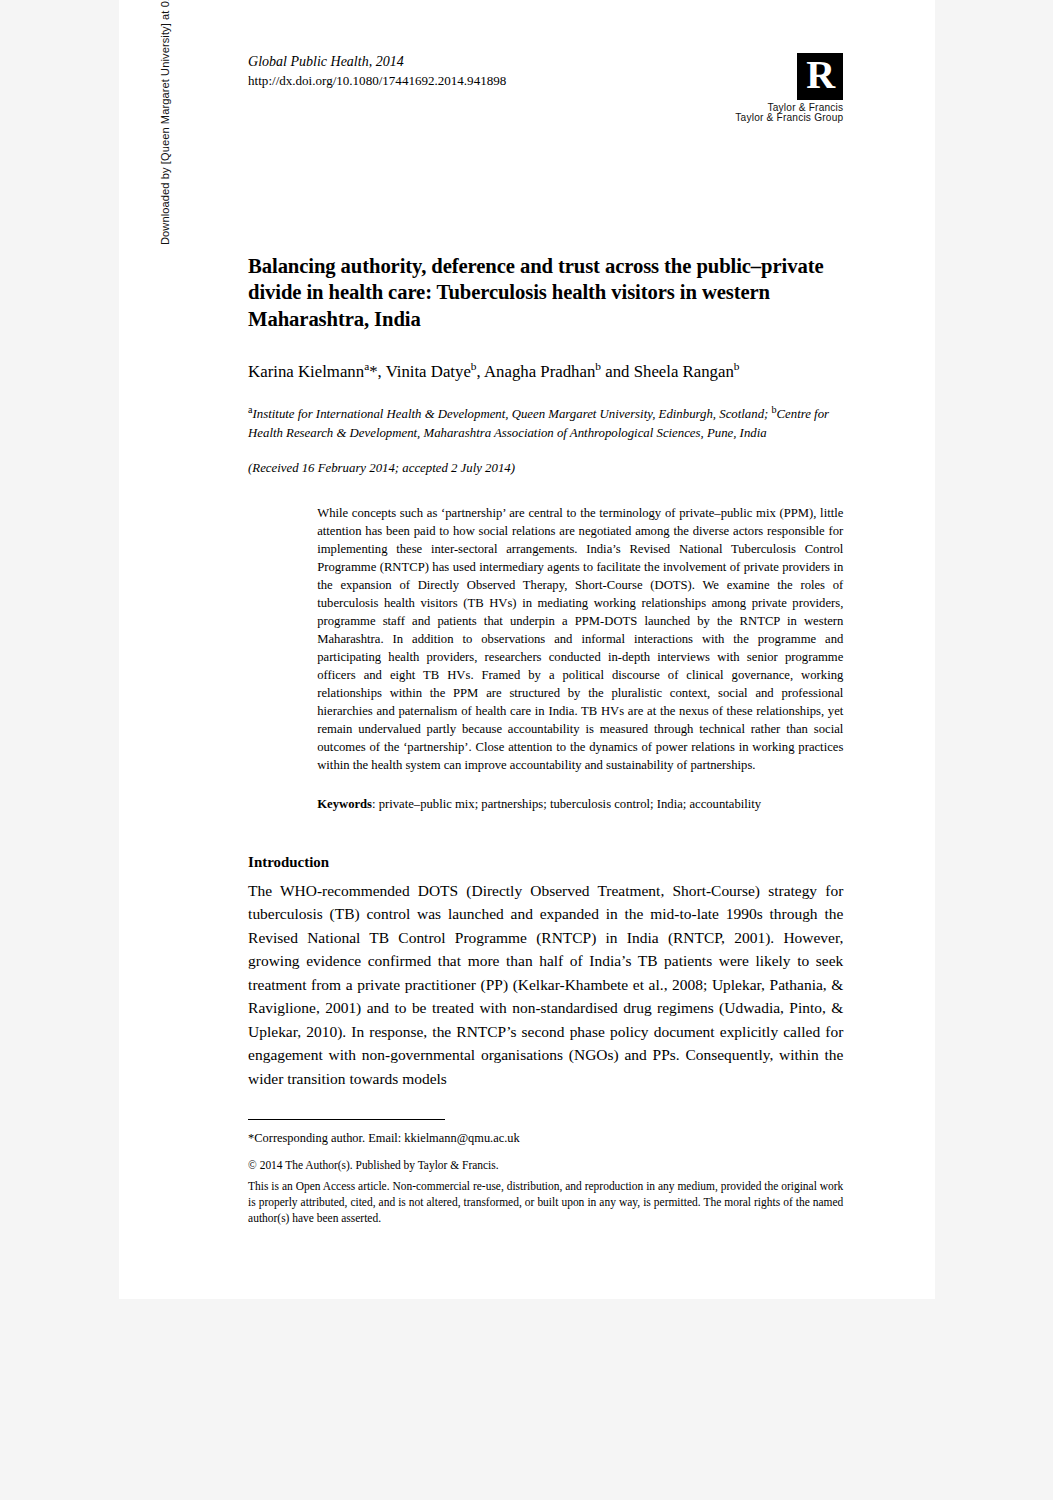Downloaded by [Queen Margaret University] at 01:59 01 September 2014
Global Public Health, 2014
http://dx.doi.org/10.1080/17441692.2014.941898
R
Taylor & Francis
Taylor & Francis Group
Balancing authority, deference and trust across the public–private divide in health care: Tuberculosis health visitors in western Maharashtra, India
Karina Kielmanna*, Vinita Datyeb, Anagha Pradhanb and Sheela Ranganb
aInstitute for International Health & Development, Queen Margaret University, Edinburgh, Scotland; bCentre for Health Research & Development, Maharashtra Association of Anthropological Sciences, Pune, India
(Received 16 February 2014; accepted 2 July 2014)
While concepts such as ‘partnership’ are central to the terminology of private–public mix (PPM), little attention has been paid to how social relations are negotiated among the diverse actors responsible for implementing these inter-sectoral arrangements. India’s Revised National Tuberculosis Control Programme (RNTCP) has used intermediary agents to facilitate the involvement of private providers in the expansion of Directly Observed Therapy, Short-Course (DOTS). We examine the roles of tuberculosis health visitors (TB HVs) in mediating working relationships among private providers, programme staff and patients that underpin a PPM-DOTS launched by the RNTCP in western Maharashtra. In addition to observations and informal interactions with the programme and participating health providers, researchers conducted in-depth interviews with senior programme officers and eight TB HVs. Framed by a political discourse of clinical governance, working relationships within the PPM are structured by the pluralistic context, social and professional hierarchies and paternalism of health care in India. TB HVs are at the nexus of these relationships, yet remain undervalued partly because accountability is measured through technical rather than social outcomes of the ‘partnership’. Close attention to the dynamics of power relations in working practices within the health system can improve accountability and sustainability of partnerships.
Keywords: private–public mix; partnerships; tuberculosis control; India; accountability
Introduction
The WHO-recommended DOTS (Directly Observed Treatment, Short-Course) strategy for tuberculosis (TB) control was launched and expanded in the mid-to-late 1990s through the Revised National TB Control Programme (RNTCP) in India (RNTCP, 2001). However, growing evidence confirmed that more than half of India’s TB patients were likely to seek treatment from a private practitioner (PP) (Kelkar-Khambete et al., 2008; Uplekar, Pathania, & Raviglione, 2001) and to be treated with non-standardised drug regimens (Udwadia, Pinto, & Uplekar, 2010). In response, the RNTCP’s second phase policy document explicitly called for engagement with non-governmental organisations (NGOs) and PPs. Consequently, within the wider transition towards models
*Corresponding author. Email: kkielmann@qmu.ac.uk
© 2014 The Author(s). Published by Taylor & Francis.
This is an Open Access article. Non-commercial re-use, distribution, and reproduction in any medium, provided the original work is properly attributed, cited, and is not altered, transformed, or built upon in any way, is permitted. The moral rights of the named author(s) have been asserted.